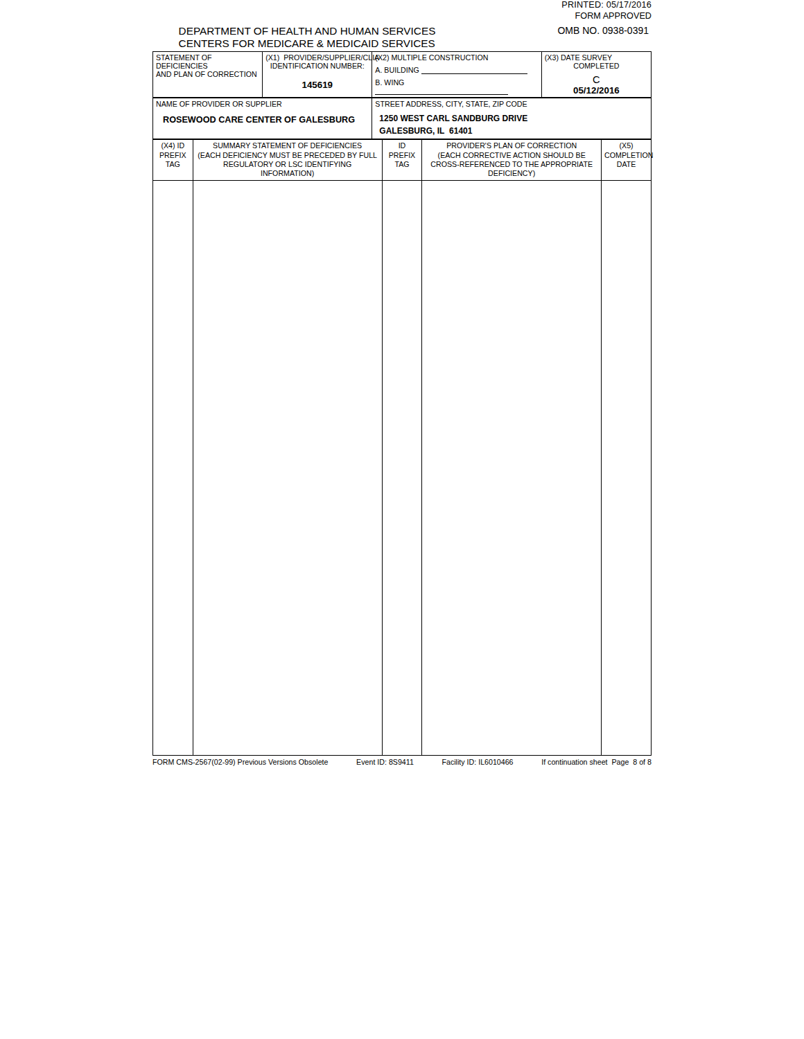PRINTED: 05/17/2016
FORM APPROVED
| DEPARTMENT OF HEALTH AND HUMAN SERVICES CENTERS FOR MEDICARE & MEDICAID SERVICES | OMB NO. 0938-0391 |
| STATEMENT OF DEFICIENCIES AND PLAN OF CORRECTION | (X1) PROVIDER/SUPPLIER/CLIA IDENTIFICATION NUMBER: 145619 | (X2) MULTIPLE CONSTRUCTION A. BUILDING B. WING | (X3) DATE SURVEY COMPLETED C 05/12/2016 |
| NAME OF PROVIDER OR SUPPLIER ROSEWOOD CARE CENTER OF GALESBURG | STREET ADDRESS, CITY, STATE, ZIP CODE 1250 WEST CARL SANDBURG DRIVE GALESBURG, IL 61401 |
| (X4) ID PREFIX TAG | SUMMARY STATEMENT OF DEFICIENCIES (EACH DEFICIENCY MUST BE PRECEDED BY FULL REGULATORY OR LSC IDENTIFYING INFORMATION) | ID PREFIX TAG | PROVIDER'S PLAN OF CORRECTION (EACH CORRECTIVE ACTION SHOULD BE CROSS-REFERENCED TO THE APPROPRIATE DEFICIENCY) | (X5) COMPLETION DATE |
FORM CMS-2567(02-99) Previous Versions Obsolete
Event ID: 8S9411
Facility ID: IL6010466
If continuation sheet Page 8 of 8